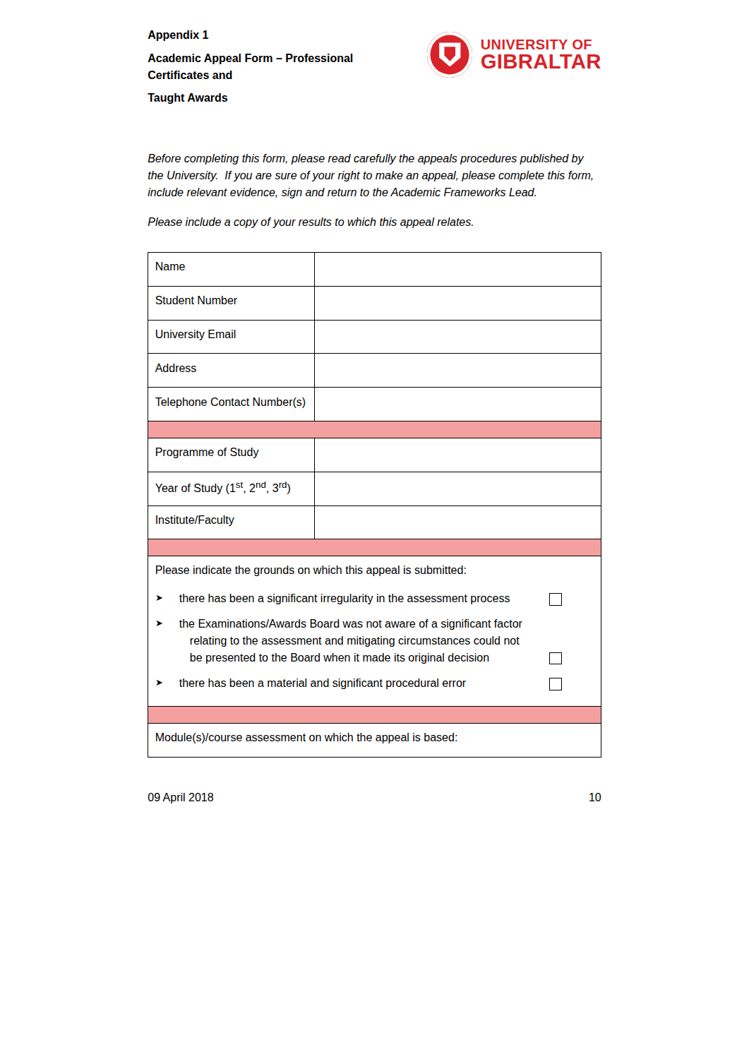Appendix 1
Academic Appeal Form – Professional Certificates and
Taught Awards
UNIVERSITY OF
GIBRALTAR
Before completing this form, please read carefully the appeals procedures published by the University. If you are sure of your right to make an appeal, please complete this form, include relevant evidence, sign and return to the Academic Frameworks Lead.
Please include a copy of your results to which this appeal relates.
| Name | |
| Student Number | |
| University Email | |
| Address | |
| Telephone Contact Number(s) | |
| Programme of Study | |
| Year of Study (1 st , 2 nd , 3 rd ) | |
| Institute/Faculty | |
| Please indicate the grounds on which this appeal is submitted: there has been a significant irregularity in the assessment process the Examinations/Awards Board was not aware of a significant factor relating to the assessment and mitigating circumstances could not be presented to the Board when it made its original decision there has been a material and significant procedural error |
| Module(s)/course assessment on which the appeal is based: |
09 April 2018 10